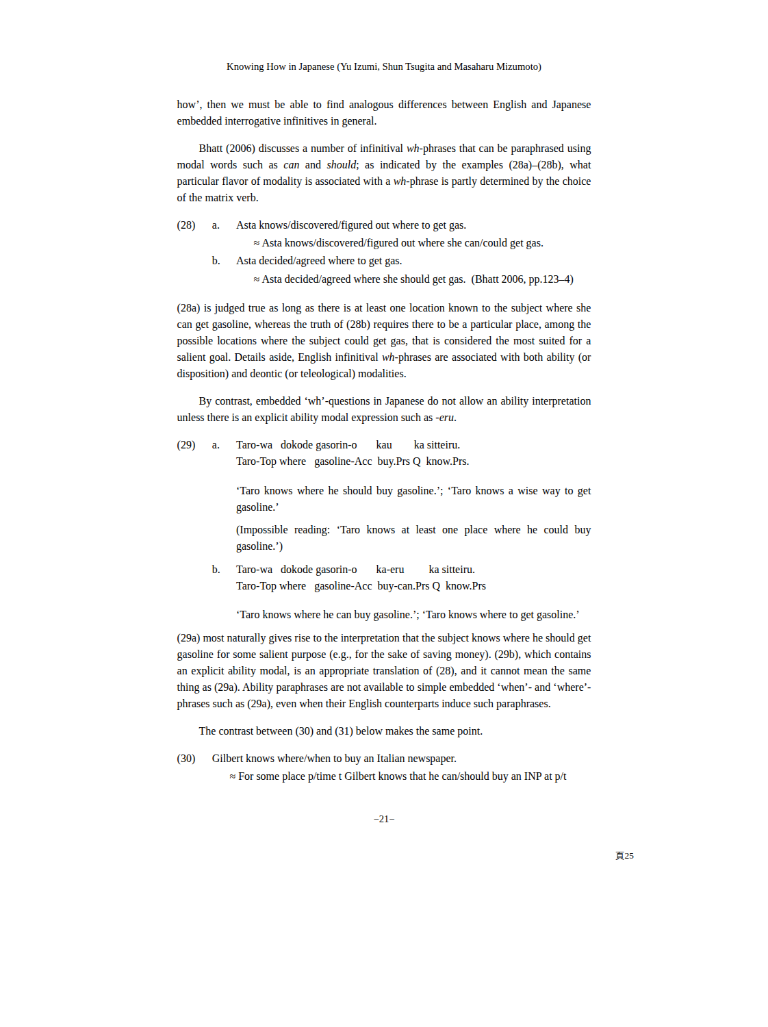Knowing How in Japanese (Yu Izumi, Shun Tsugita and Masaharu Mizumoto)
how’, then we must be able to find analogous differences between English and Japanese embedded interrogative infinitives in general.
Bhatt (2006) discusses a number of infinitival wh-phrases that can be paraphrased using modal words such as can and should; as indicated by the examples (28a)–(28b), what particular flavor of modality is associated with a wh-phrase is partly determined by the choice of the matrix verb.
| (28) | a. | Asta knows/discovered/figured out where to get gas. |
| | | ≈ Asta knows/discovered/figured out where she can/could get gas. |
| | b. | Asta decided/agreed where to get gas. |
| | | ≈ Asta decided/agreed where she should get gas. (Bhatt 2006, pp.123–4) |
(28a) is judged true as long as there is at least one location known to the subject where she can get gasoline, whereas the truth of (28b) requires there to be a particular place, among the possible locations where the subject could get gas, that is considered the most suited for a salient goal. Details aside, English infinitival wh-phrases are associated with both ability (or disposition) and deontic (or teleological) modalities.
By contrast, embedded ‘wh’-questions in Japanese do not allow an ability interpretation unless there is an explicit ability modal expression such as -eru.
| (29) | a. | Taro-wa dokode gasorin-o kau ka sitteiru. Taro-Top where gasoline-Acc buy.Prs Q know.Prs. |
‘Taro knows where he should buy gasoline.’; ‘Taro knows a wise way to get gasoline.’
(Impossible reading: ‘Taro knows at least one place where he could buy gasoline.’)
| | b. | Taro-wa dokode gasorin-o ka-eru ka sitteiru. Taro-Top where gasoline-Acc buy-can.Prs Q know.Prs |
‘Taro knows where he can buy gasoline.’; ‘Taro knows where to get gasoline.’
(29a) most naturally gives rise to the interpretation that the subject knows where he should get gasoline for some salient purpose (e.g., for the sake of saving money). (29b), which contains an explicit ability modal, is an appropriate translation of (28), and it cannot mean the same thing as (29a). Ability paraphrases are not available to simple embedded ‘when’- and ‘where’-phrases such as (29a), even when their English counterparts induce such paraphrases.
The contrast between (30) and (31) below makes the same point.
| (30) | Gilbert knows where/when to buy an Italian newspaper. |
| | ≈ For some place p/time t Gilbert knows that he can/should buy an INP at p/t |
−21−
頁25